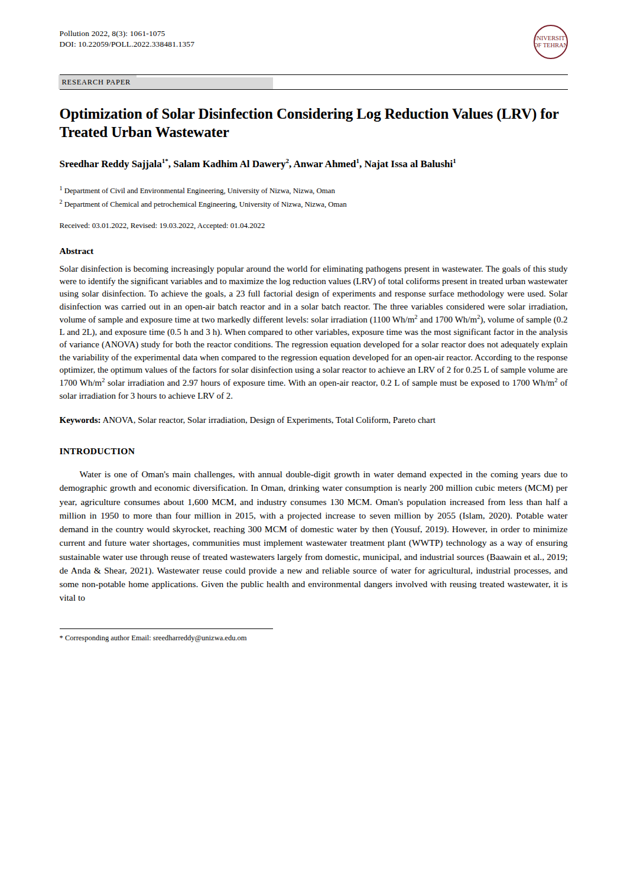Pollution 2022, 8(3): 1061-1075
DOI: 10.22059/POLL.2022.338481.1357
UNIVERSITY
OF TEHRAN
RESEARCH PAPER
Optimization of Solar Disinfection Considering Log Reduction Values (LRV) for Treated Urban Wastewater
Sreedhar Reddy Sajjala1*, Salam Kadhim Al Dawery2, Anwar Ahmed1, Najat Issa al Balushi1
1 Department of Civil and Environmental Engineering, University of Nizwa, Nizwa, Oman
2 Department of Chemical and petrochemical Engineering, University of Nizwa, Nizwa, Oman
Received: 03.01.2022, Revised: 19.03.2022, Accepted: 01.04.2022
Abstract
Solar disinfection is becoming increasingly popular around the world for eliminating pathogens present in wastewater. The goals of this study were to identify the significant variables and to maximize the log reduction values (LRV) of total coliforms present in treated urban wastewater using solar disinfection. To achieve the goals, a 23 full factorial design of experiments and response surface methodology were used. Solar disinfection was carried out in an open-air batch reactor and in a solar batch reactor. The three variables considered were solar irradiation, volume of sample and exposure time at two markedly different levels: solar irradiation (1100 Wh/m2 and 1700 Wh/m2), volume of sample (0.2 L and 2L), and exposure time (0.5 h and 3 h). When compared to other variables, exposure time was the most significant factor in the analysis of variance (ANOVA) study for both the reactor conditions. The regression equation developed for a solar reactor does not adequately explain the variability of the experimental data when compared to the regression equation developed for an open-air reactor. According to the response optimizer, the optimum values of the factors for solar disinfection using a solar reactor to achieve an LRV of 2 for 0.25 L of sample volume are 1700 Wh/m2 solar irradiation and 2.97 hours of exposure time. With an open-air reactor, 0.2 L of sample must be exposed to 1700 Wh/m2 of solar irradiation for 3 hours to achieve LRV of 2.
Keywords: ANOVA, Solar reactor, Solar irradiation, Design of Experiments, Total Coliform, Pareto chart
INTRODUCTION
Water is one of Oman's main challenges, with annual double-digit growth in water demand expected in the coming years due to demographic growth and economic diversification. In Oman, drinking water consumption is nearly 200 million cubic meters (MCM) per year, agriculture consumes about 1,600 MCM, and industry consumes 130 MCM. Oman's population increased from less than half a million in 1950 to more than four million in 2015, with a projected increase to seven million by 2055 (Islam, 2020). Potable water demand in the country would skyrocket, reaching 300 MCM of domestic water by then (Yousuf, 2019). However, in order to minimize current and future water shortages, communities must implement wastewater treatment plant (WWTP) technology as a way of ensuring sustainable water use through reuse of treated wastewaters largely from domestic, municipal, and industrial sources (Baawain et al., 2019; de Anda & Shear, 2021). Wastewater reuse could provide a new and reliable source of water for agricultural, industrial processes, and some non-potable home applications. Given the public health and environmental dangers involved with reusing treated wastewater, it is vital to
* Corresponding author Email: sreedharreddy@unizwa.edu.om